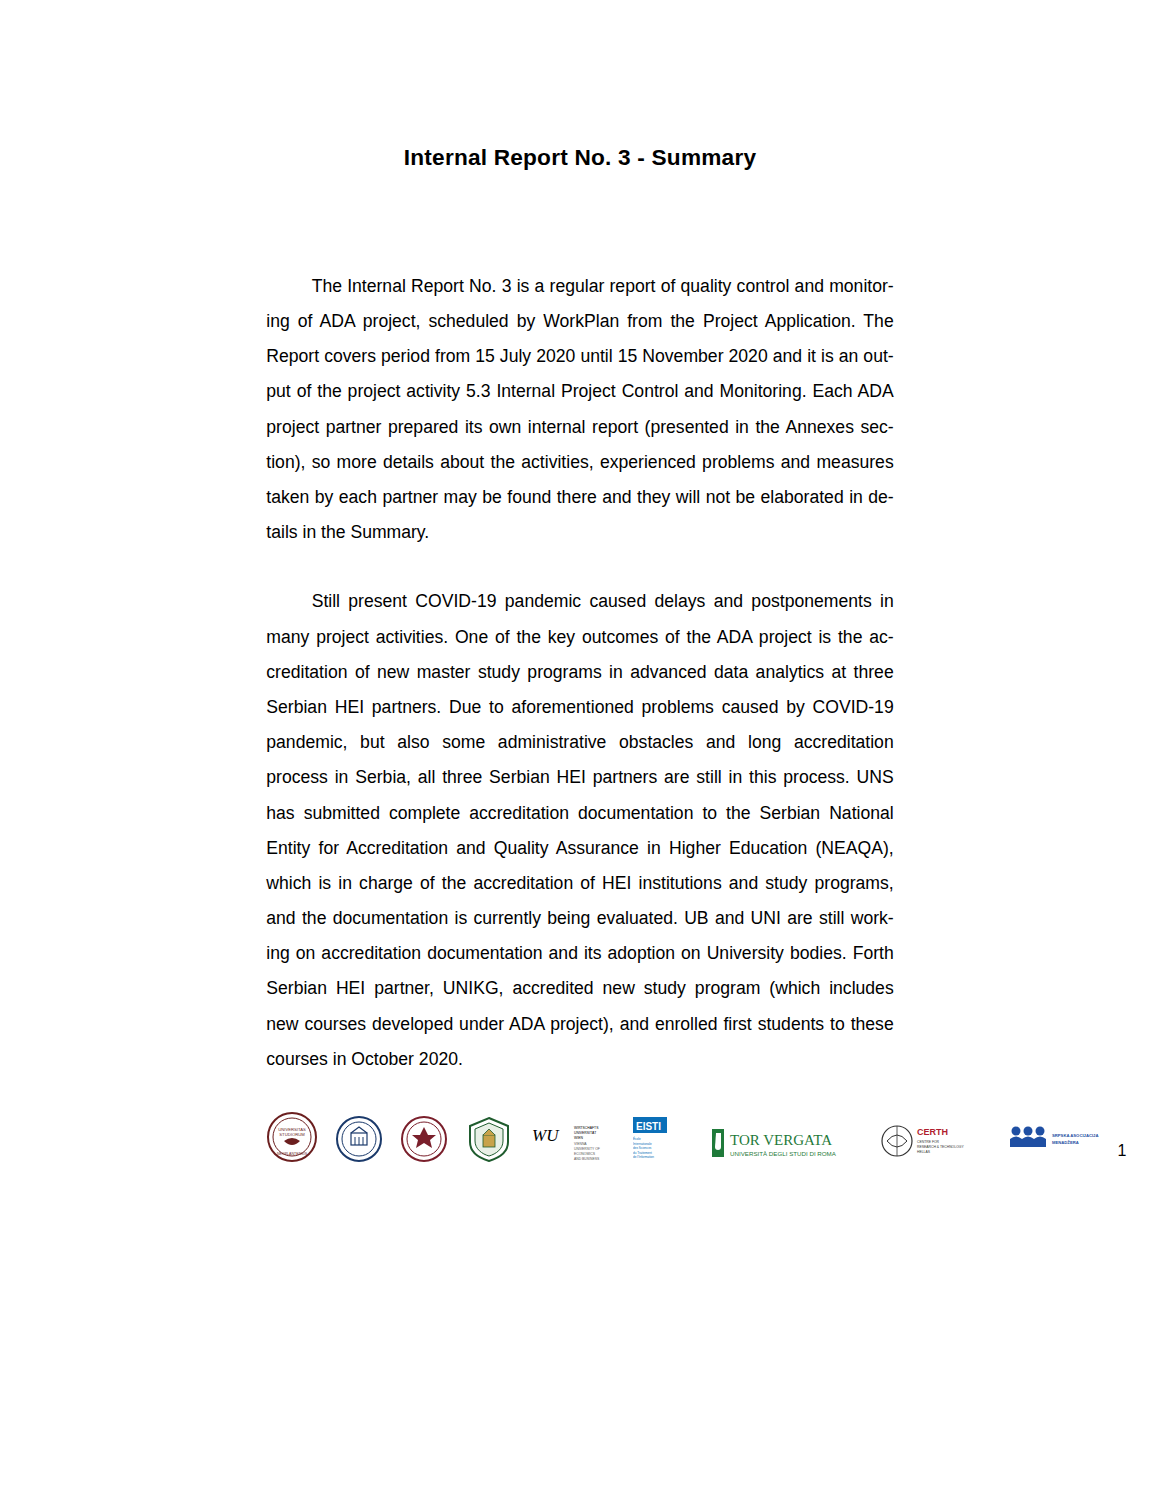Internal Report No. 3 - Summary
The Internal Report No. 3 is a regular report of quality control and monitoring of ADA project, scheduled by WorkPlan from the Project Application. The Report covers period from 15 July 2020 until 15 November 2020 and it is an output of the project activity 5.3 Internal Project Control and Monitoring. Each ADA project partner prepared its own internal report (presented in the Annexes section), so more details about the activities, experienced problems and measures taken by each partner may be found there and they will not be elaborated in details in the Summary.
Still present COVID-19 pandemic caused delays and postponements in many project activities. One of the key outcomes of the ADA project is the accreditation of new master study programs in advanced data analytics at three Serbian HEI partners. Due to aforementioned problems caused by COVID-19 pandemic, but also some administrative obstacles and long accreditation process in Serbia, all three Serbian HEI partners are still in this process. UNS has submitted complete accreditation documentation to the Serbian National Entity for Accreditation and Quality Assurance in Higher Education (NEAQA), which is in charge of the accreditation of HEI institutions and study programs, and the documentation is currently being evaluated. UB and UNI are still working on accreditation documentation and its adoption on University bodies. Forth Serbian HEI partner, UNIKG, accredited new study program (which includes new courses developed under ADA project), and enrolled first students to these courses in October 2020.
UNIVERSITAS STUDIORUM NEOPLANTENSIS WU WIRTSCHAFTS UNIVERSITÄT WIEN VIENNA UNIVERSITY OF ECONOMICS AND BUSINESS EISTI École Internationale des Sciences du Traitement de l'Information J TOR VERGATA UNIVERSITÀ DEGLI STUDI DI ROMA CERTH CENTRE FOR RESEARCH & TECHNOLOGY HELLAS SRPSKA ASOCIJACIJA MENADŽERA
1